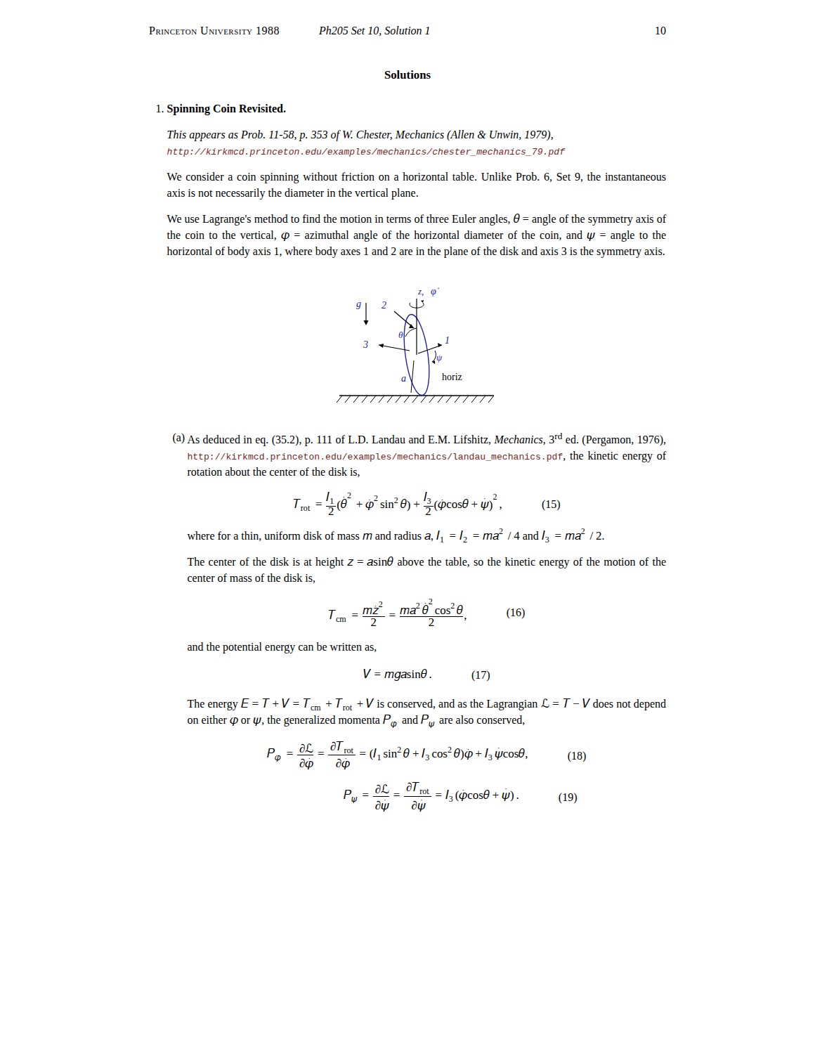Princeton University 1988 Ph205 Set 10, Solution 1 10
Solutions
Spinning Coin Revisited.
This appears as Prob. 11-58, p. 353 of W. Chester, Mechanics (Allen & Unwin, 1979),
http://kirkmcd.princeton.edu/examples/mechanics/chester_mechanics_79.pdf
We consider a coin spinning without friction on a horizontal table. Unlike Prob. 6, Set 9, the instantaneous axis is not necessarily the diameter in the vertical plane.
We use Lagrange's method to find the motion in terms of three Euler angles, θ = angle of the symmetry axis of the coin to the vertical, φ = azimuthal angle of the horizontal diameter of the coin, and ψ = angle to the horizontal of body axis 1, where body axes 1 and 2 are in the plane of the disk and axis 3 is the symmetry axis.
z, φ̇ g 2 3 θ 1 ψ a horiz
(a)
As deduced in eq. (35.2), p. 111 of L.D. Landau and E.M. Lifshitz, Mechanics, 3rd ed. (Pergamon, 1976), http://kirkmcd.princeton.edu/examples/mechanics/landau_mechanics.pdf, the kinetic energy of rotation about the center of the disk is,
Trot = I12 ( θ˙2 + φ˙2 sin2 θ ) + I32 ( φ˙ cosθ + ψ˙ ) 2 ,
(15)
where for a thin, uniform disk of mass m and radius a, I1=I2=ma2/4 and I3=ma2/2.
The center of the disk is at height z=asinθ above the table, so the kinetic energy of the motion of the center of mass of the disk is,
Tcm = mz˙2 2 = ma2θ˙2cos2θ 2 ,
(16)
and the potential energy can be written as,
V=mgasinθ.
(17)
The energy E=T+V=Tcm+Trot+V is conserved, and as the Lagrangian ℒ=T−V does not depend on either φ or ψ, the generalized momenta Pφ and Pψ are also conserved,
Pφ = ∂ℒ∂φ˙ = ∂Trot∂φ˙ = ( I1sin2θ + I3cos2θ ) φ˙ + I3 ψ˙ cosθ ,
(18)
Pψ = ∂ℒ∂ψ˙ = ∂Trot∂ψ˙ = I3 ( φ˙ cosθ + ψ˙ ) .
(19)